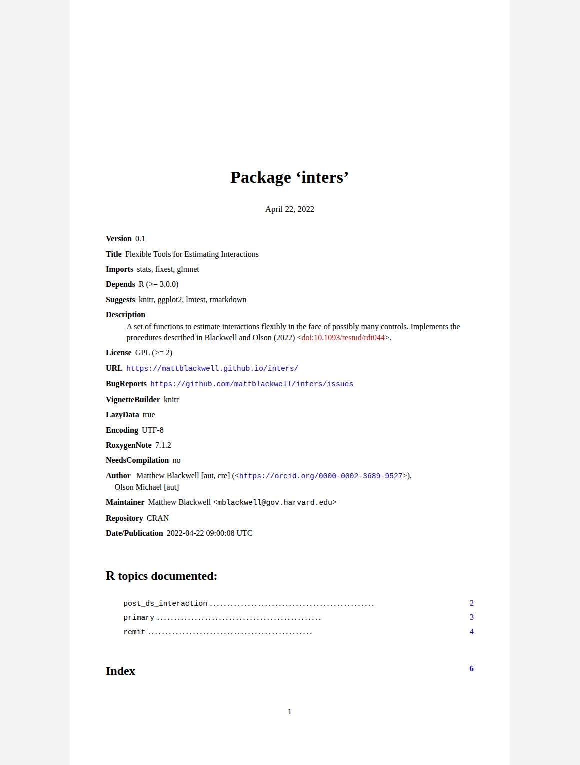Package ‘inters’
April 22, 2022
Version
0.1
Title
Flexible Tools for Estimating Interactions
Imports
stats, fixest, glmnet
Depends
R (>= 3.0.0)
Suggests
knitr, ggplot2, lmtest, rmarkdown
Description
A set of functions to estimate interactions flexibly in the face of possibly many controls. Implements the procedures described in Blackwell and Olson (2022) <doi:10.1093/restud/rdt044>.
License
GPL (>= 2)
URL
https://mattblackwell.github.io/inters/
BugReports
https://github.com/mattblackwell/inters/issues
VignetteBuilder
knitr
LazyData
true
Encoding
UTF-8
RoxygenNote
7.1.2
NeedsCompilation
no
Author
Matthew Blackwell [aut, cre] (<https://orcid.org/0000-0002-3689-9527>),
Olson Michael [aut]
Maintainer
Matthew Blackwell <mblackwell@gov.harvard.edu>
Repository
CRAN
Date/Publication
2022-04-22 09:00:08 UTC
R topics documented:
post_ds_interaction................................................ 2
primary................................................ 3
remit................................................ 4
Index6
1